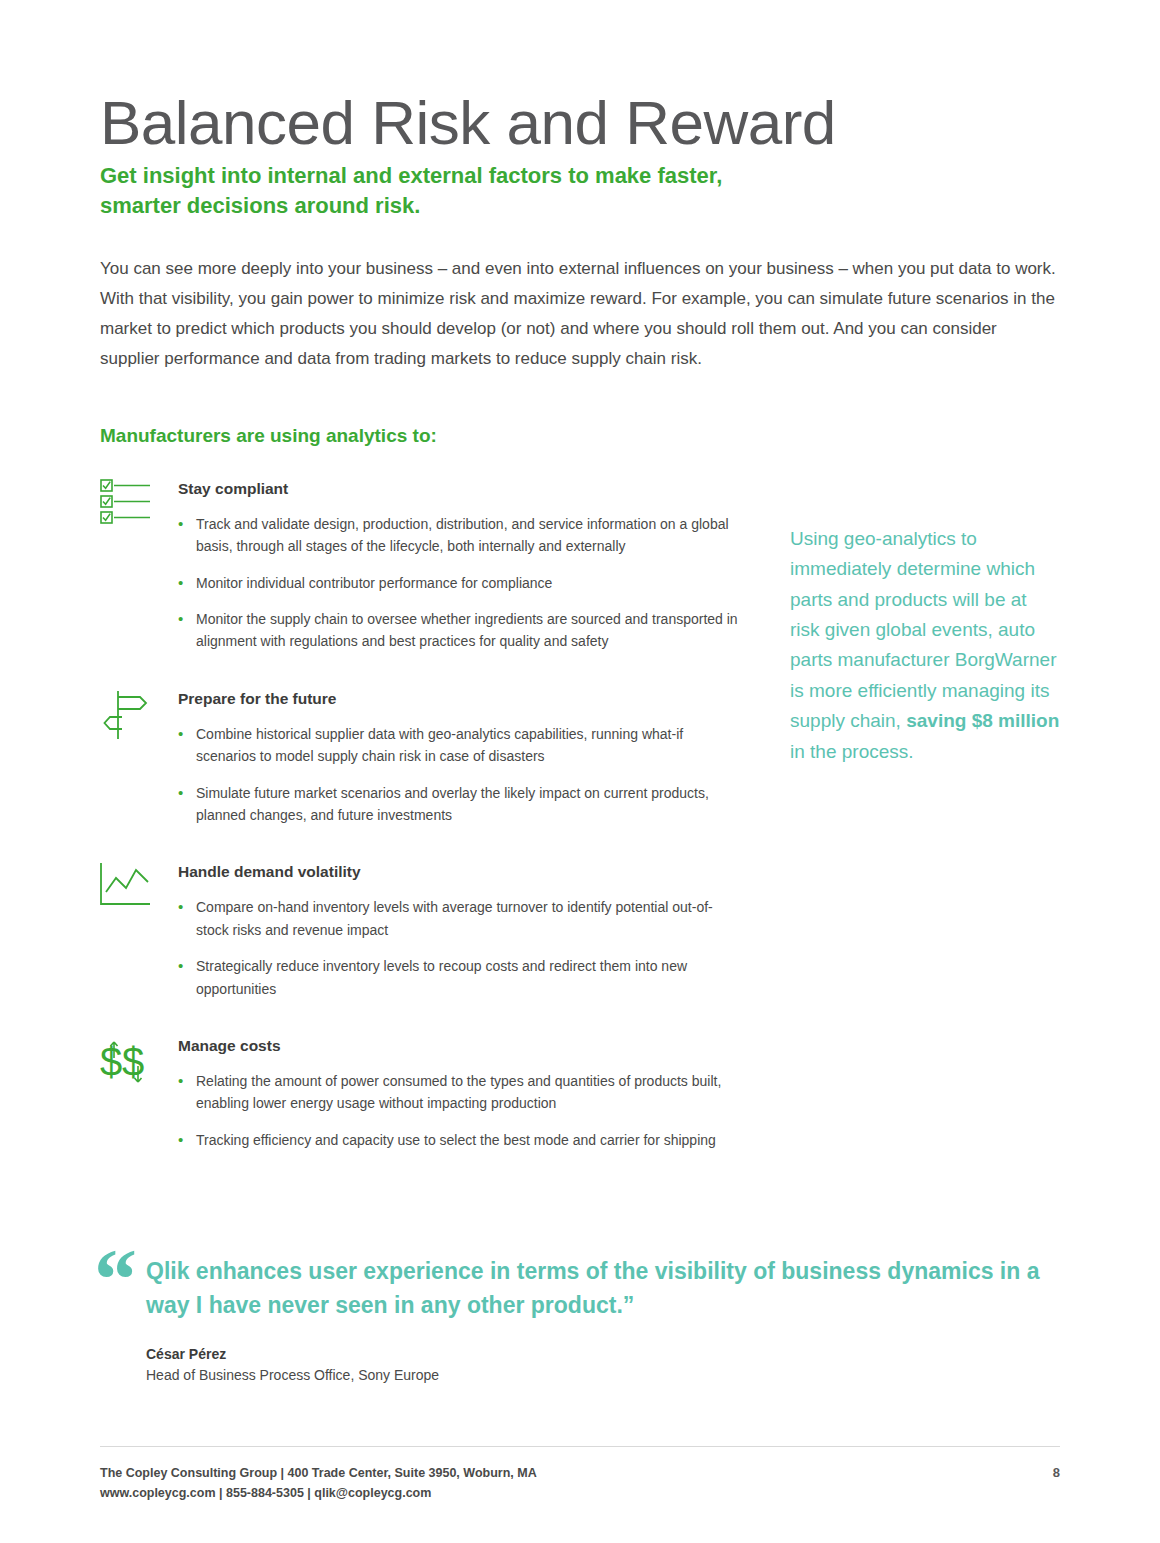Balanced Risk and Reward
Get insight into internal and external factors to make faster,
smarter decisions around risk.
You can see more deeply into your business – and even into external influences on your business – when you put data to work. With that visibility, you gain power to minimize risk and maximize reward. For example, you can simulate future scenarios in the market to predict which products you should develop (or not) and where you should roll them out. And you can consider supplier performance and data from trading markets to reduce supply chain risk.
Manufacturers are using analytics to:
Stay compliant
Track and validate design, production, distribution, and service information on a global basis, through all stages of the lifecycle, both internally and externally
Monitor individual contributor performance for compliance
Monitor the supply chain to oversee whether ingredients are sourced and transported in alignment with regulations and best practices for quality and safety
Prepare for the future
Combine historical supplier data with geo-analytics capabilities, running what-if scenarios to model supply chain risk in case of disasters
Simulate future market scenarios and overlay the likely impact on current products, planned changes, and future investments
Handle demand volatility
Compare on-hand inventory levels with average turnover to identify potential out-of-stock risks and revenue impact
Strategically reduce inventory levels to recoup costs and redirect them into new opportunities
$ $
Manage costs
Relating the amount of power consumed to the types and quantities of products built, enabling lower energy usage without impacting production
Tracking efficiency and capacity use to select the best mode and carrier for shipping
Using geo-analytics to immediately determine which parts and products will be at risk given global events, auto parts manufacturer BorgWarner is more efficiently managing its supply chain, saving $8 million in the process.
“
Qlik enhances user experience in terms of the visibility of business dynamics in a way I have never seen in any other product.”
César Pérez Head of Business Process Office, Sony Europe
The Copley Consulting Group | 400 Trade Center, Suite 3950, Woburn, MA
www.copleycg.com | 855-884-5305 | qlik@copleycg.com
8